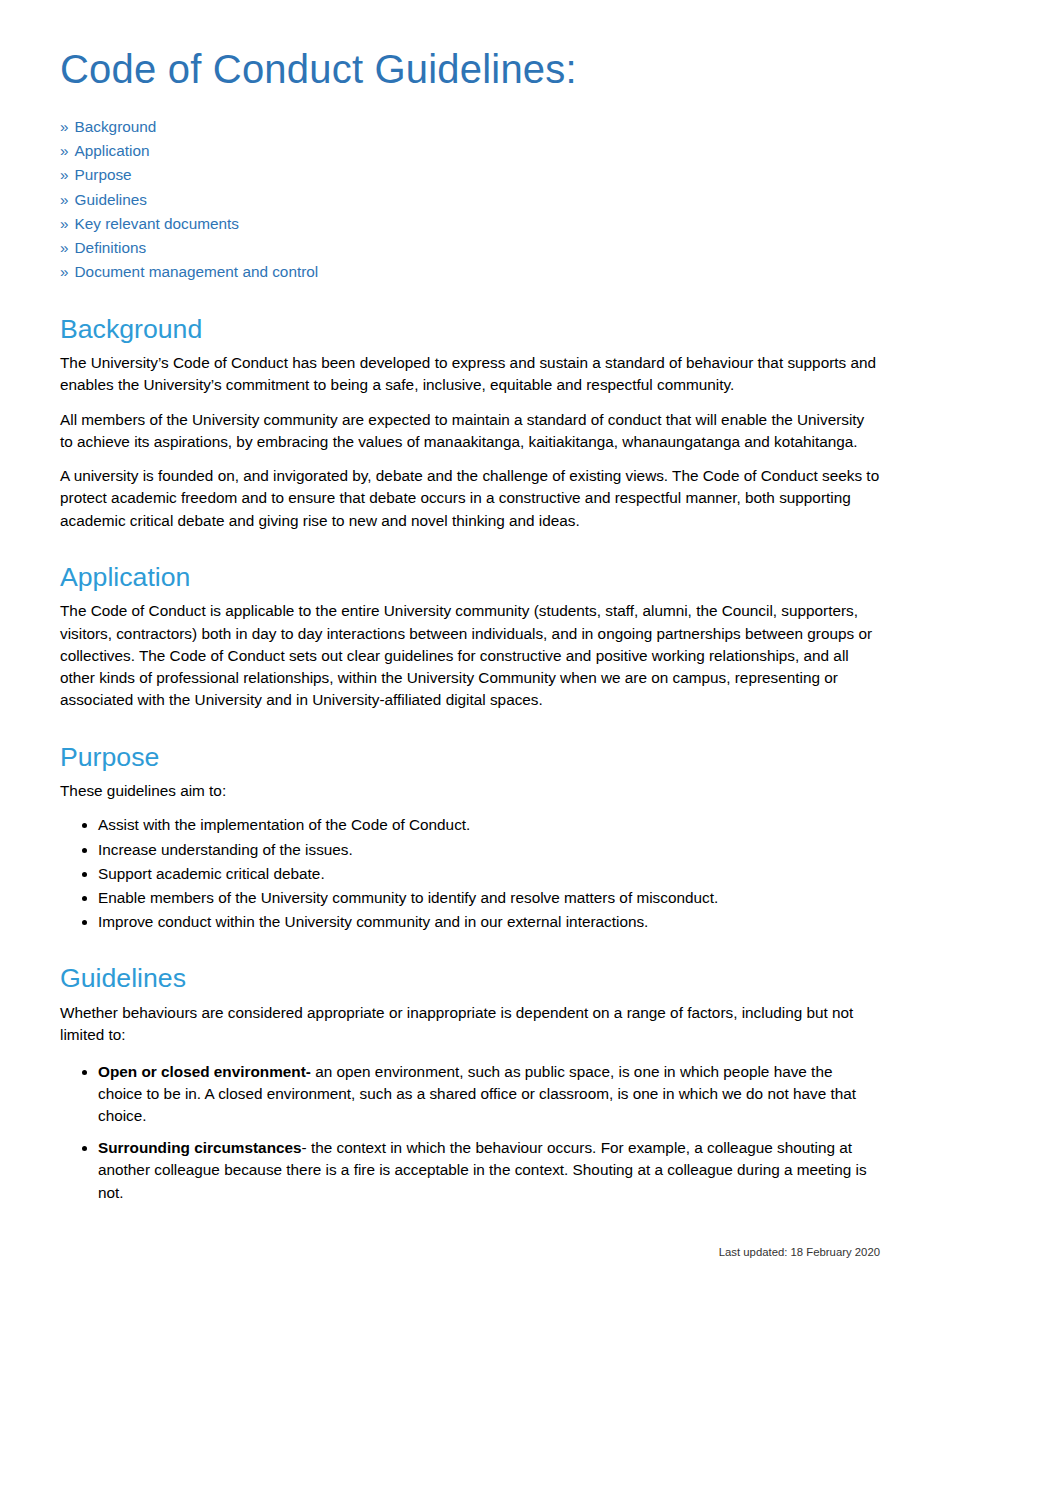Code of Conduct Guidelines:
Background
Application
Purpose
Guidelines
Key relevant documents
Definitions
Document management and control
Background
The University’s Code of Conduct has been developed to express and sustain a standard of behaviour that supports and enables the University’s commitment to being a safe, inclusive, equitable and respectful community.
All members of the University community are expected to maintain a standard of conduct that will enable the University to achieve its aspirations, by embracing the values of manaakitanga, kaitiakitanga, whanaungatanga and kotahitanga.
A university is founded on, and invigorated by, debate and the challenge of existing views. The Code of Conduct seeks to protect academic freedom and to ensure that debate occurs in a constructive and respectful manner, both supporting academic critical debate and giving rise to new and novel thinking and ideas.
Application
The Code of Conduct is applicable to the entire University community (students, staff, alumni, the Council, supporters, visitors, contractors) both in day to day interactions between individuals, and in ongoing partnerships between groups or collectives. The Code of Conduct sets out clear guidelines for constructive and positive working relationships, and all other kinds of professional relationships, within the University Community when we are on campus, representing or associated with the University and in University-affiliated digital spaces.
Purpose
These guidelines aim to:
Assist with the implementation of the Code of Conduct.
Increase understanding of the issues.
Support academic critical debate.
Enable members of the University community to identify and resolve matters of misconduct.
Improve conduct within the University community and in our external interactions.
Guidelines
Whether behaviours are considered appropriate or inappropriate is dependent on a range of factors, including but not limited to:
Open or closed environment- an open environment, such as public space, is one in which people have the choice to be in. A closed environment, such as a shared office or classroom, is one in which we do not have that choice.
Surrounding circumstances- the context in which the behaviour occurs. For example, a colleague shouting at another colleague because there is a fire is acceptable in the context. Shouting at a colleague during a meeting is not.
Last updated: 18 February 2020